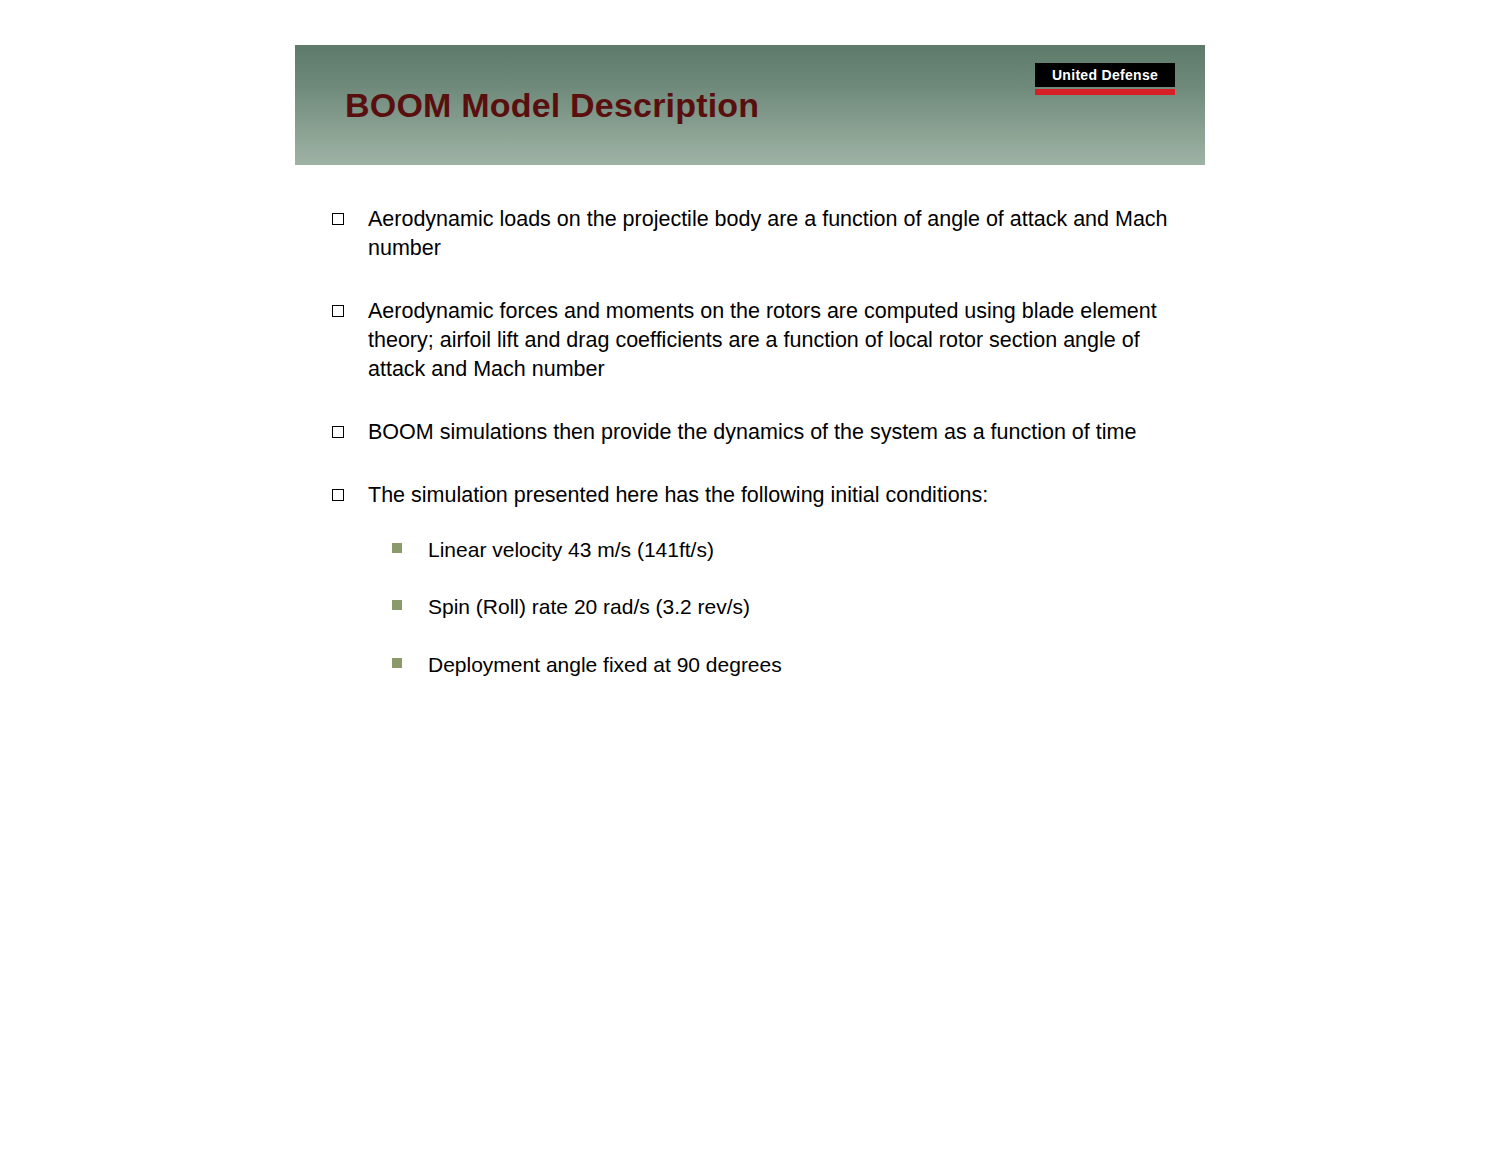BOOM Model Description
United Defense
Aerodynamic loads on the projectile body are a function of angle of attack and Mach number
Aerodynamic forces and moments on the rotors are computed using blade element theory; airfoil lift and drag coefficients are a function of local rotor section angle of attack and Mach number
BOOM simulations then provide the dynamics of the system as a function of time
The simulation presented here has the following initial conditions:
Linear velocity 43 m/s (141ft/s)
Spin (Roll) rate 20 rad/s (3.2 rev/s)
Deployment angle fixed at 90 degrees